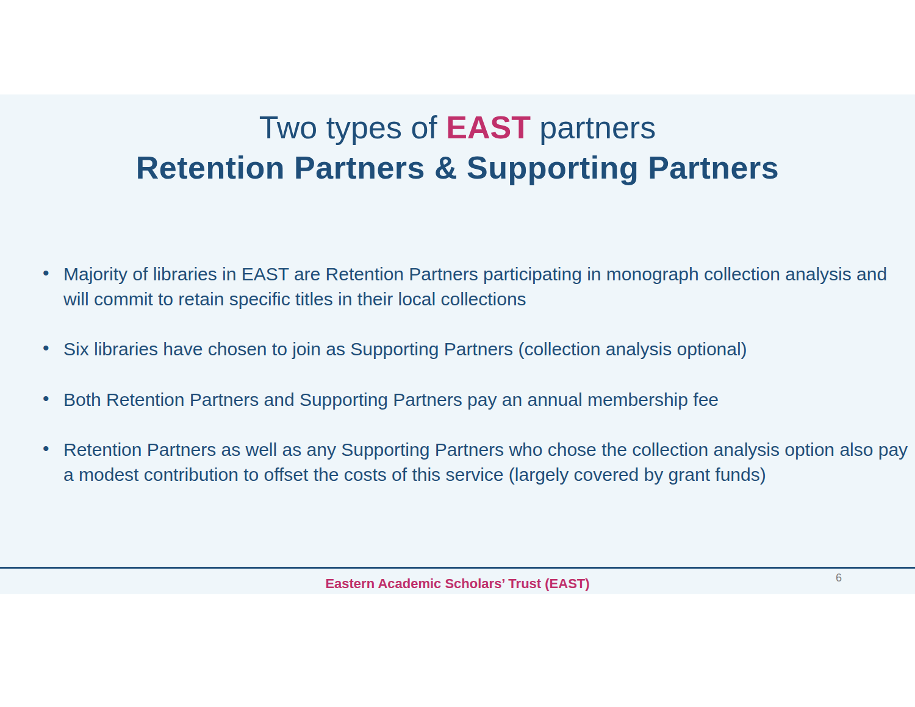Two types of EAST partners
Retention Partners & Supporting Partners
Majority of libraries in EAST are Retention Partners participating in monograph collection analysis and will commit to retain specific titles in their local collections
Six libraries have chosen to join as Supporting Partners (collection analysis optional)
Both Retention Partners and Supporting Partners pay an annual membership fee
Retention Partners as well as any Supporting Partners who chose the collection analysis option also pay a modest contribution to offset the costs of this service (largely covered by grant funds)
Eastern Academic Scholars’ Trust (EAST)
6